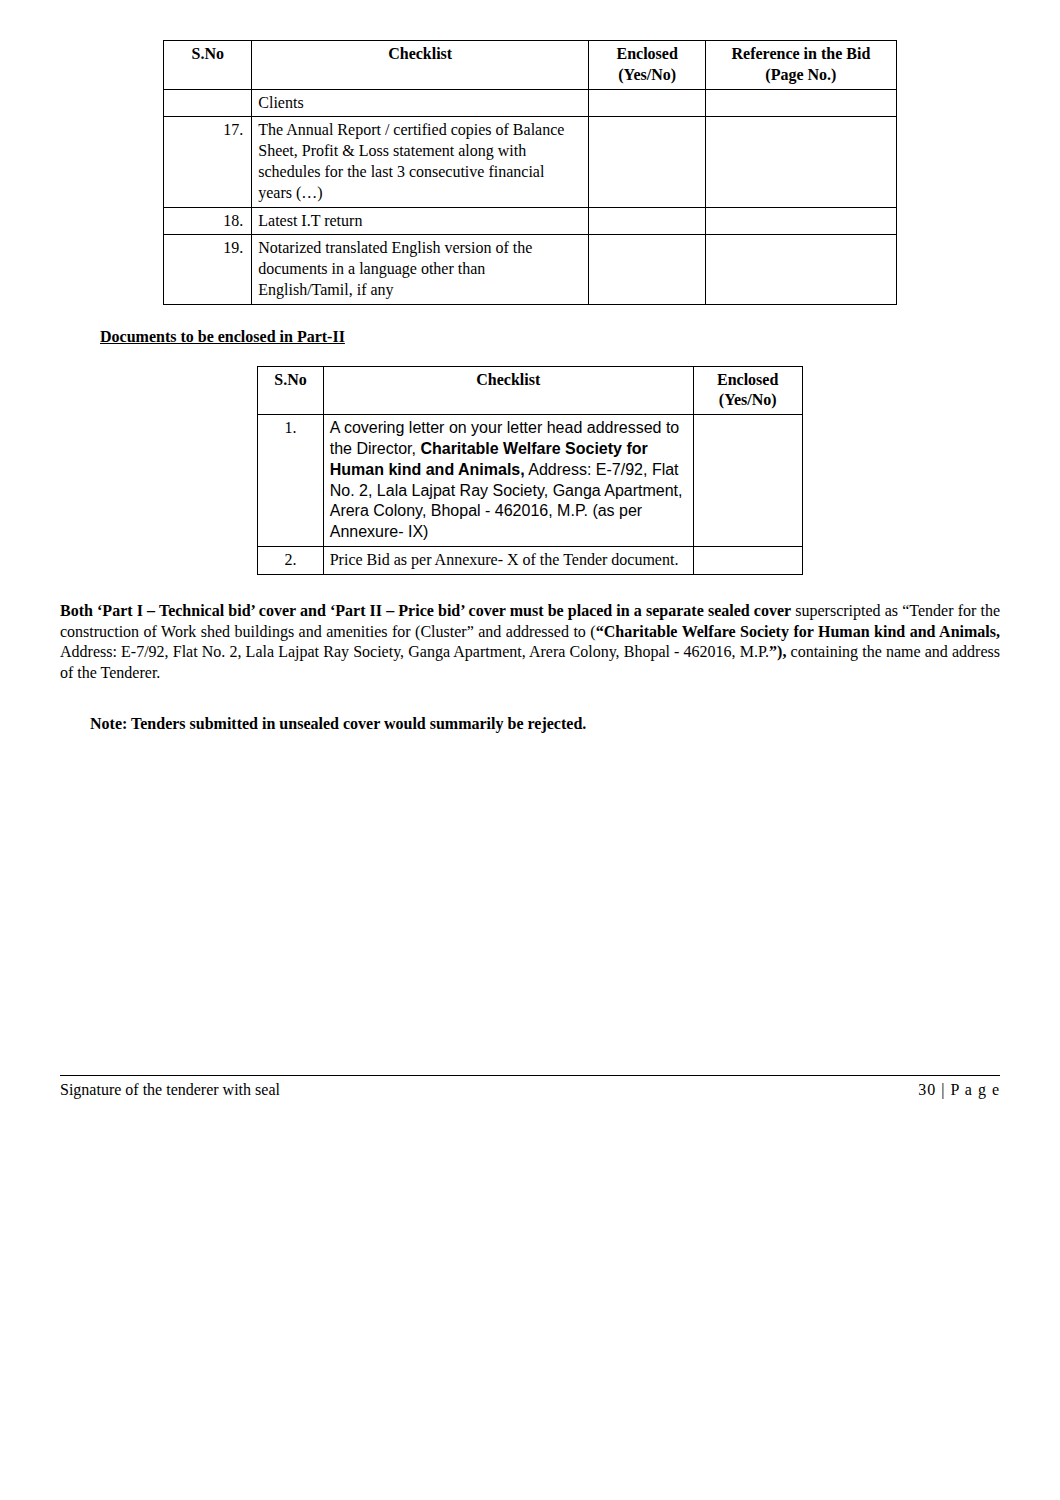| S.No | Checklist | Enclosed (Yes/No) | Reference in the Bid (Page No.) |
| --- | --- | --- | --- |
| | Clients | | |
| 17. | The Annual Report / certified copies of Balance Sheet, Profit & Loss statement along with schedules for the last 3 consecutive financial years (…) | | |
| 18. | Latest I.T return | | |
| 19. | Notarized translated English version of the documents in a language other than English/Tamil, if any | | |
Documents to be enclosed in Part-II
| S.No | Checklist | Enclosed (Yes/No) |
| --- | --- | --- |
| 1. | A covering letter on your letter head addressed to the Director, Charitable Welfare Society for Human kind and Animals, Address: E-7/92, Flat No. 2, Lala Lajpat Ray Society, Ganga Apartment, Arera Colony, Bhopal - 462016, M.P. (as per Annexure- IX) | |
| 2. | Price Bid as per Annexure- X of the Tender document. | |
Both ‘Part I – Technical bid’ cover and ‘Part II – Price bid’ cover must be placed in a separate sealed cover superscripted as “Tender for the construction of Work shed buildings and amenities for (Cluster” and addressed to (“Charitable Welfare Society for Human kind and Animals, Address: E-7/92, Flat No. 2, Lala Lajpat Ray Society, Ganga Apartment, Arera Colony, Bhopal - 462016, M.P.”), containing the name and address of the Tenderer.
Note: Tenders submitted in unsealed cover would summarily be rejected.
Signature of the tenderer with seal 30 | P a g e